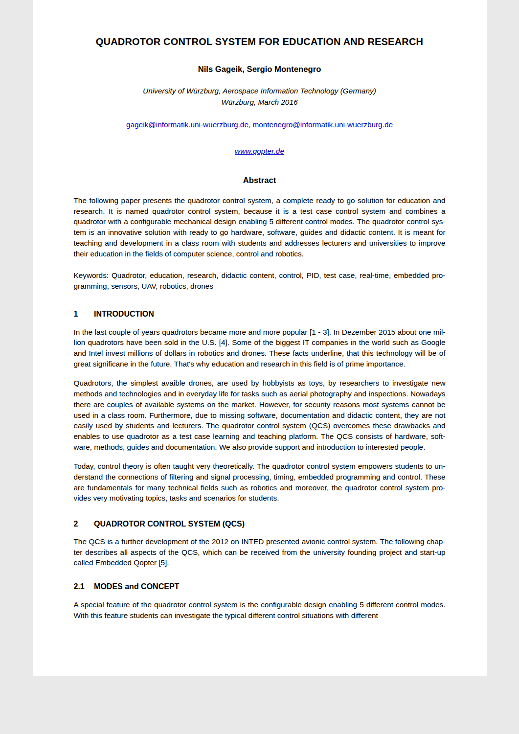Quadrotor Control System for Education and Research
Nils Gageik, Sergio Montenegro
University of Würzburg, Aerospace Information Technology (Germany)
Würzburg, March 2016
gageik@informatik.uni-wuerzburg.de, montenegro@informatik.uni-wuerzburg.de
www.qopter.de
Abstract
The following paper presents the quadrotor control system, a complete ready to go solution for education and research. It is named quadrotor control system, because it is a test case control system and combines a quadrotor with a configurable mechanical design enabling 5 different control modes. The quadrotor control system is an innovative solution with ready to go hardware, software, guides and didactic content. It is meant for teaching and development in a class room with students and addresses lecturers and universities to improve their education in the fields of computer science, control and robotics.
Keywords: Quadrotor, education, research, didactic content, control, PID, test case, real-time, embedded programming, sensors, UAV, robotics, drones
1 INTRODUCTION
In the last couple of years quadrotors became more and more popular [1 - 3]. In Dezember 2015 about one million quadrotors have been sold in the U.S. [4]. Some of the biggest IT companies in the world such as Google and Intel invest millions of dollars in robotics and drones. These facts underline, that this technology will be of great significane in the future. That's why education and research in this field is of prime importance.
Quadrotors, the simplest avaible drones, are used by hobbyists as toys, by researchers to investigate new methods and technologies and in everyday life for tasks such as aerial photography and inspections. Nowadays there are couples of available systems on the market. However, for security reasons most systems cannot be used in a class room. Furthermore, due to missing software, documentation and didactic content, they are not easily used by students and lecturers. The quadrotor control system (QCS) overcomes these drawbacks and enables to use quadrotor as a test case learning and teaching platform. The QCS consists of hardware, software, methods, guides and documentation. We also provide support and introduction to interested people.
Today, control theory is often taught very theoretically. The quadrotor control system empowers students to understand the connections of filtering and signal processing, timing, embedded programming and control. These are fundamentals for many technical fields such as robotics and moreover, the quadrotor control system provides very motivating topics, tasks and scenarios for students.
2 QUADROTOR CONTROL SYSTEM (QCS)
The QCS is a further development of the 2012 on INTED presented avionic control system. The following chapter describes all aspects of the QCS, which can be received from the university founding project and start-up called Embedded Qopter [5].
2.1 MODES and CONCEPT
A special feature of the quadrotor control system is the configurable design enabling 5 different control modes. With this feature students can investigate the typical different control situations with different